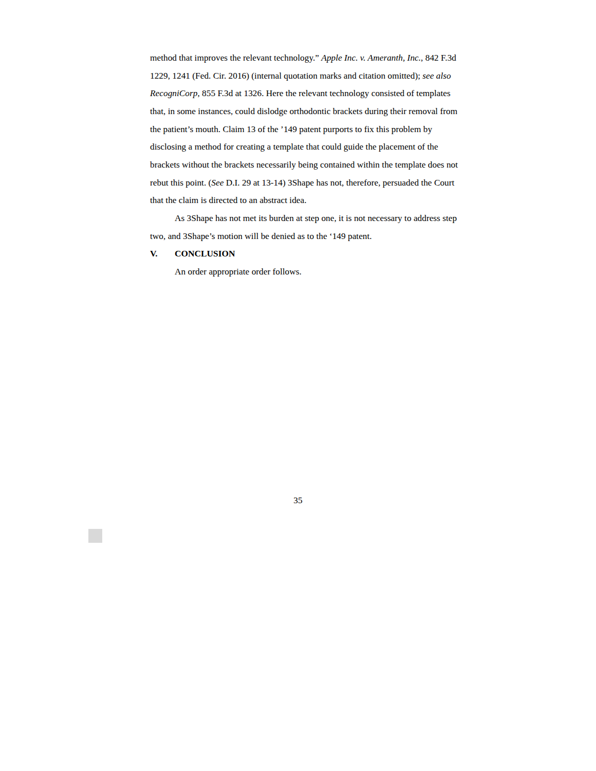method that improves the relevant technology.” Apple Inc. v. Ameranth, Inc., 842 F.3d 1229, 1241 (Fed. Cir. 2016) (internal quotation marks and citation omitted); see also RecogniCorp, 855 F.3d at 1326. Here the relevant technology consisted of templates that, in some instances, could dislodge orthodontic brackets during their removal from the patient’s mouth. Claim 13 of the ’149 patent purports to fix this problem by disclosing a method for creating a template that could guide the placement of the brackets without the brackets necessarily being contained within the template does not rebut this point. (See D.I. 29 at 13-14) 3Shape has not, therefore, persuaded the Court that the claim is directed to an abstract idea.
As 3Shape has not met its burden at step one, it is not necessary to address step two, and 3Shape’s motion will be denied as to the ‘149 patent.
V. CONCLUSION
An order appropriate order follows.
35